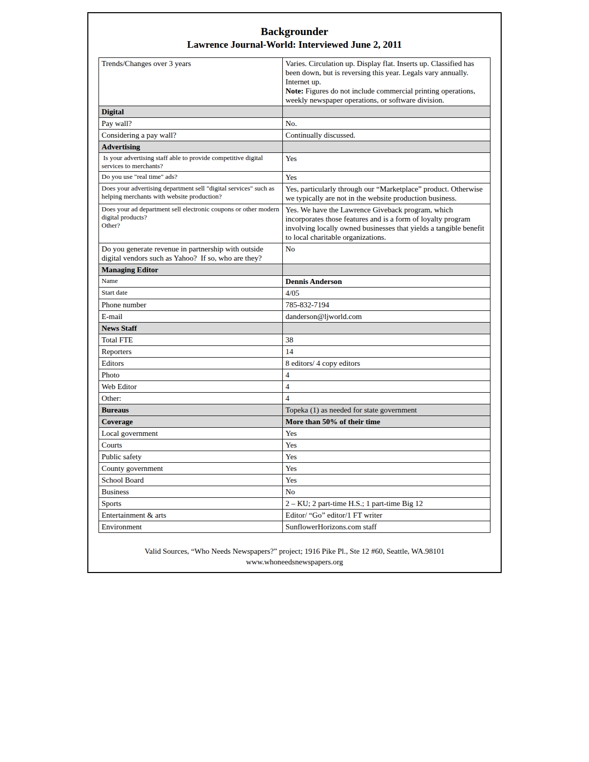Backgrounder
Lawrence Journal-World: Interviewed June 2, 2011
| Trends/Changes over 3 years | Varies. Circulation up. Display flat. Inserts up. Classified has been down, but is reversing this year. Legals vary annually. Internet up. Note: Figures do not include commercial printing operations, weekly newspaper operations, or software division. |
| Digital | |
| Pay wall? | No. |
| Considering a pay wall? | Continually discussed. |
| Advertising | |
| Is your advertising staff able to provide competitive digital services to merchants? | Yes |
| Do you use "real time" ads? | Yes |
| Does your advertising department sell "digital services" such as helping merchants with website production? | Yes, particularly through our “Marketplace” product. Otherwise we typically are not in the website production business. |
| Does your ad department sell electronic coupons or other modern digital products? Other? | Yes. We have the Lawrence Giveback program, which incorporates those features and is a form of loyalty program involving locally owned businesses that yields a tangible benefit to local charitable organizations. |
| Do you generate revenue in partnership with outside digital vendors such as Yahoo? If so, who are they? | No |
| Managing Editor | |
| Name | Dennis Anderson |
| Start date | 4/05 |
| Phone number | 785-832-7194 |
| E-mail | danderson@ljworld.com |
| News Staff | |
| Total FTE | 38 |
| Reporters | 14 |
| Editors | 8 editors/ 4 copy editors |
| Photo | 4 |
| Web Editor | 4 |
| Other: | 4 |
| Bureaus | Topeka (1) as needed for state government |
| Coverage | More than 50% of their time |
| Local government | Yes |
| Courts | Yes |
| Public safety | Yes |
| County government | Yes |
| School Board | Yes |
| Business | No |
| Sports | 2 – KU; 2 part-time H.S.; 1 part-time Big 12 |
| Entertainment & arts | Editor/ “Go” editor/1 FT writer |
| Environment | SunflowerHorizons.com staff |
Valid Sources, “Who Needs Newspapers?” project; 1916 Pike Pl., Ste 12 #60, Seattle, WA.98101
www.whoneedsnewspapers.org